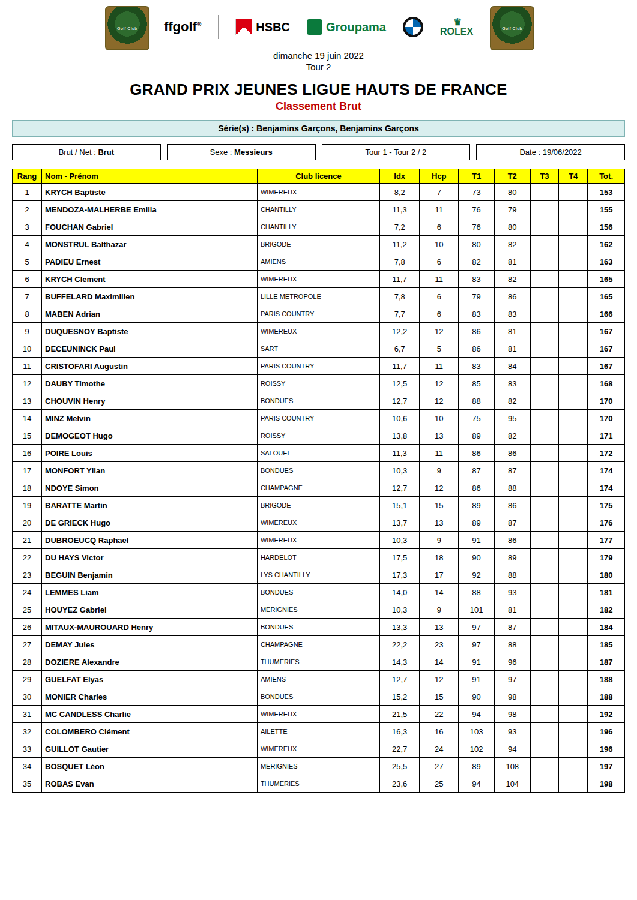ffgolf®
HSBC
Groupama
♛ ROLEX
dimanche 19 juin 2022
Tour 2
GRAND PRIX JEUNES LIGUE HAUTS DE FRANCE
Classement Brut
Série(s) : Benjamins Garçons, Benjamins Garçons
Brut / Net : Brut
Sexe : Messieurs
Tour 1 - Tour 2 / 2
Date : 19/06/2022
| Rang | Nom - Prénom | Club licence | Idx | Hcp | T1 | T2 | T3 | T4 | Tot. |
| --- | --- | --- | --- | --- | --- | --- | --- | --- | --- |
| 1 | KRYCH Baptiste | WIMEREUX | 8,2 | 7 | 73 | 80 | | | 153 |
| 2 | MENDOZA-MALHERBE Emilia | CHANTILLY | 11,3 | 11 | 76 | 79 | | | 155 |
| 3 | FOUCHAN Gabriel | CHANTILLY | 7,2 | 6 | 76 | 80 | | | 156 |
| 4 | MONSTRUL Balthazar | BRIGODE | 11,2 | 10 | 80 | 82 | | | 162 |
| 5 | PADIEU Ernest | AMIENS | 7,8 | 6 | 82 | 81 | | | 163 |
| 6 | KRYCH Clement | WIMEREUX | 11,7 | 11 | 83 | 82 | | | 165 |
| 7 | BUFFELARD Maximilien | LILLE METROPOLE | 7,8 | 6 | 79 | 86 | | | 165 |
| 8 | MABEN Adrian | PARIS COUNTRY | 7,7 | 6 | 83 | 83 | | | 166 |
| 9 | DUQUESNOY Baptiste | WIMEREUX | 12,2 | 12 | 86 | 81 | | | 167 |
| 10 | DECEUNINCK Paul | SART | 6,7 | 5 | 86 | 81 | | | 167 |
| 11 | CRISTOFARI Augustin | PARIS COUNTRY | 11,7 | 11 | 83 | 84 | | | 167 |
| 12 | DAUBY Timothe | ROISSY | 12,5 | 12 | 85 | 83 | | | 168 |
| 13 | CHOUVIN Henry | BONDUES | 12,7 | 12 | 88 | 82 | | | 170 |
| 14 | MINZ Melvin | PARIS COUNTRY | 10,6 | 10 | 75 | 95 | | | 170 |
| 15 | DEMOGEOT Hugo | ROISSY | 13,8 | 13 | 89 | 82 | | | 171 |
| 16 | POIRE Louis | SALOUEL | 11,3 | 11 | 86 | 86 | | | 172 |
| 17 | MONFORT Ylian | BONDUES | 10,3 | 9 | 87 | 87 | | | 174 |
| 18 | NDOYE Simon | CHAMPAGNE | 12,7 | 12 | 86 | 88 | | | 174 |
| 19 | BARATTE Martin | BRIGODE | 15,1 | 15 | 89 | 86 | | | 175 |
| 20 | DE GRIECK Hugo | WIMEREUX | 13,7 | 13 | 89 | 87 | | | 176 |
| 21 | DUBROEUCQ Raphael | WIMEREUX | 10,3 | 9 | 91 | 86 | | | 177 |
| 22 | DU HAYS Victor | HARDELOT | 17,5 | 18 | 90 | 89 | | | 179 |
| 23 | BEGUIN Benjamin | LYS CHANTILLY | 17,3 | 17 | 92 | 88 | | | 180 |
| 24 | LEMMES Liam | BONDUES | 14,0 | 14 | 88 | 93 | | | 181 |
| 25 | HOUYEZ Gabriel | MERIGNIES | 10,3 | 9 | 101 | 81 | | | 182 |
| 26 | MITAUX-MAUROUARD Henry | BONDUES | 13,3 | 13 | 97 | 87 | | | 184 |
| 27 | DEMAY Jules | CHAMPAGNE | 22,2 | 23 | 97 | 88 | | | 185 |
| 28 | DOZIERE Alexandre | THUMERIES | 14,3 | 14 | 91 | 96 | | | 187 |
| 29 | GUELFAT Elyas | AMIENS | 12,7 | 12 | 91 | 97 | | | 188 |
| 30 | MONIER Charles | BONDUES | 15,2 | 15 | 90 | 98 | | | 188 |
| 31 | MC CANDLESS Charlie | WIMEREUX | 21,5 | 22 | 94 | 98 | | | 192 |
| 32 | COLOMBERO Clément | AILETTE | 16,3 | 16 | 103 | 93 | | | 196 |
| 33 | GUILLOT Gautier | WIMEREUX | 22,7 | 24 | 102 | 94 | | | 196 |
| 34 | BOSQUET Léon | MERIGNIES | 25,5 | 27 | 89 | 108 | | | 197 |
| 35 | ROBAS Evan | THUMERIES | 23,6 | 25 | 94 | 104 | | | 198 |